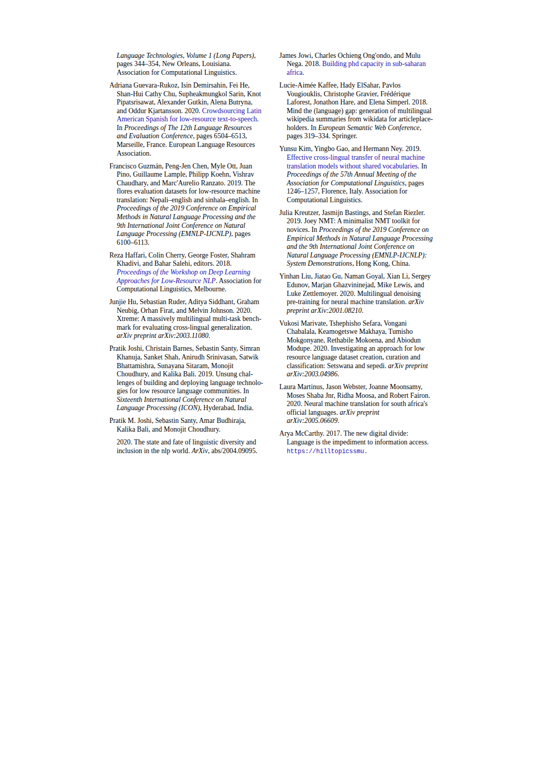Language Technologies, Volume 1 (Long Papers), pages 344–354, New Orleans, Louisiana. Association for Computational Linguistics.
Adriana Guevara-Rukoz, Isin Demirsahin, Fei He, Shan-Hui Cathy Chu, Supheakmungkol Sarin, Knot Pipatsrisawat, Alexander Gutkin, Alena Butryna, and Oddur Kjartansson. 2020. Crowdsourcing Latin American Spanish for low-resource text-to-speech. In Proceedings of The 12th Language Resources and Evaluation Conference, pages 6504–6513, Marseille, France. European Language Resources Association.
Francisco Guzmán, Peng-Jen Chen, Myle Ott, Juan Pino, Guillaume Lample, Philipp Koehn, Vishrav Chaudhary, and Marc'Aurelio Ranzato. 2019. The flores evaluation datasets for low-resource machine translation: Nepali–english and sinhala–english. In Proceedings of the 2019 Conference on Empirical Methods in Natural Language Processing and the 9th International Joint Conference on Natural Language Processing (EMNLP-IJCNLP), pages 6100–6113.
Reza Haffari, Colin Cherry, George Foster, Shahram Khadivi, and Bahar Salehi, editors. 2018. Proceedings of the Workshop on Deep Learning Approaches for Low-Resource NLP. Association for Computational Linguistics, Melbourne.
Junjie Hu, Sebastian Ruder, Aditya Siddhant, Graham Neubig, Orhan Firat, and Melvin Johnson. 2020. Xtreme: A massively multilingual multi-task benchmark for evaluating cross-lingual generalization. arXiv preprint arXiv:2003.11080.
Pratik Joshi, Christain Barnes, Sebastin Santy, Simran Khanuja, Sanket Shah, Anirudh Srinivasan, Satwik Bhattamishra, Sunayana Sitaram, Monojit Choudhury, and Kalika Bali. 2019. Unsung challenges of building and deploying language technologies for low resource language communities. In Sixteenth International Conference on Natural Language Processing (ICON), Hyderabad, India.
Pratik M. Joshi, Sebastin Santy, Amar Budhiraja, Kalika Bali, and Monojit Choudhury.
2020. The state and fate of linguistic diversity and inclusion in the nlp world. ArXiv, abs/2004.09095.
James Jowi, Charles Ochieng Ong'ondo, and Mulu Nega. 2018. Building phd capacity in sub-saharan africa.
Lucie-Aimée Kaffee, Hady ElSahar, Pavlos Vougiouklis, Christophe Gravier, Frédérique Laforest, Jonathon Hare, and Elena Simperl. 2018. Mind the (language) gap: generation of multilingual wikipedia summaries from wikidata for articleplaceholders. In European Semantic Web Conference, pages 319–334. Springer.
Yunsu Kim, Yingbo Gao, and Hermann Ney. 2019. Effective cross-lingual transfer of neural machine translation models without shared vocabularies. In Proceedings of the 57th Annual Meeting of the Association for Computational Linguistics, pages 1246–1257, Florence, Italy. Association for Computational Linguistics.
Julia Kreutzer, Jasmijn Bastings, and Stefan Riezler. 2019. Joey NMT: A minimalist NMT toolkit for novices. In Proceedings of the 2019 Conference on Empirical Methods in Natural Language Processing and the 9th International Joint Conference on Natural Language Processing (EMNLP-IJCNLP): System Demonstrations, Hong Kong, China.
Yinhan Liu, Jiatao Gu, Naman Goyal, Xian Li, Sergey Edunov, Marjan Ghazvininejad, Mike Lewis, and Luke Zettlemoyer. 2020. Multilingual denoising pre-training for neural machine translation. arXiv preprint arXiv:2001.08210.
Vukosi Marivate, Tshephisho Sefara, Vongani Chabalala, Keamogetswe Makhaya, Tumisho Mokgonyane, Rethabile Mokoena, and Abiodun Modupe. 2020. Investigating an approach for low resource language dataset creation, curation and classification: Setswana and sepedi. arXiv preprint arXiv:2003.04986.
Laura Martinus, Jason Webster, Joanne Moonsamy, Moses Shaba Jnr, Ridha Moosa, and Robert Fairon. 2020. Neural machine translation for south africa's official languages. arXiv preprint arXiv:2005.06609.
Arya McCarthy. 2017. The new digital divide: Language is the impediment to information access. https://hilltopicssmu.